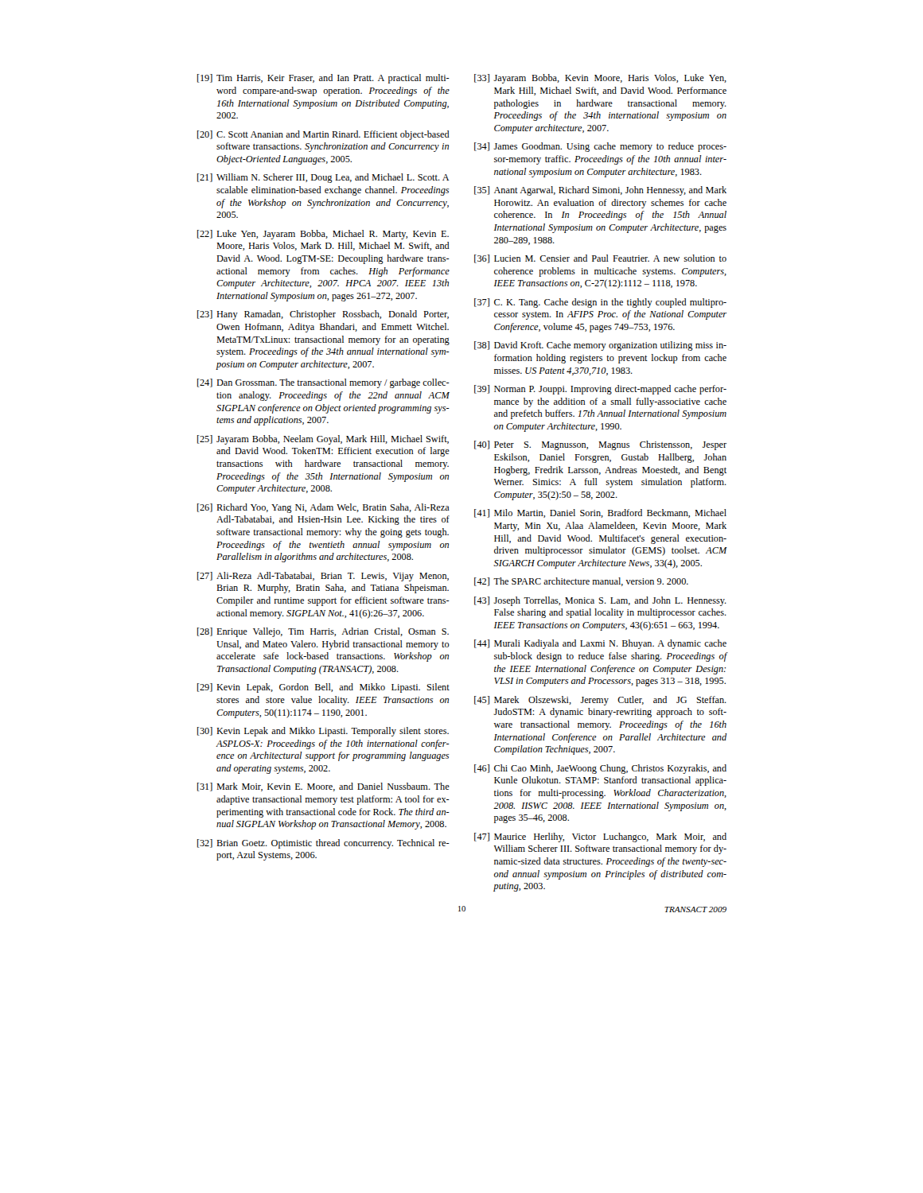[19] Tim Harris, Keir Fraser, and Ian Pratt. A practical multi-word compare-and-swap operation. Proceedings of the 16th International Symposium on Distributed Computing, 2002.
[20] C. Scott Ananian and Martin Rinard. Efficient object-based software transactions. Synchronization and Concurrency in Object-Oriented Languages, 2005.
[21] William N. Scherer III, Doug Lea, and Michael L. Scott. A scalable elimination-based exchange channel. Proceedings of the Workshop on Synchronization and Concurrency, 2005.
[22] Luke Yen, Jayaram Bobba, Michael R. Marty, Kevin E. Moore, Haris Volos, Mark D. Hill, Michael M. Swift, and David A. Wood. LogTM-SE: Decoupling hardware transactional memory from caches. High Performance Computer Architecture, 2007. HPCA 2007. IEEE 13th International Symposium on, pages 261–272, 2007.
[23] Hany Ramadan, Christopher Rossbach, Donald Porter, Owen Hofmann, Aditya Bhandari, and Emmett Witchel. MetaTM/TxLinux: transactional memory for an operating system. Proceedings of the 34th annual international symposium on Computer architecture, 2007.
[24] Dan Grossman. The transactional memory / garbage collection analogy. Proceedings of the 22nd annual ACM SIGPLAN conference on Object oriented programming systems and applications, 2007.
[25] Jayaram Bobba, Neelam Goyal, Mark Hill, Michael Swift, and David Wood. TokenTM: Efficient execution of large transactions with hardware transactional memory. Proceedings of the 35th International Symposium on Computer Architecture, 2008.
[26] Richard Yoo, Yang Ni, Adam Welc, Bratin Saha, Ali-Reza Adl-Tabatabai, and Hsien-Hsin Lee. Kicking the tires of software transactional memory: why the going gets tough. Proceedings of the twentieth annual symposium on Parallelism in algorithms and architectures, 2008.
[27] Ali-Reza Adl-Tabatabai, Brian T. Lewis, Vijay Menon, Brian R. Murphy, Bratin Saha, and Tatiana Shpeisman. Compiler and runtime support for efficient software transactional memory. SIGPLAN Not., 41(6):26–37, 2006.
[28] Enrique Vallejo, Tim Harris, Adrian Cristal, Osman S. Unsal, and Mateo Valero. Hybrid transactional memory to accelerate safe lock-based transactions. Workshop on Transactional Computing (TRANSACT), 2008.
[29] Kevin Lepak, Gordon Bell, and Mikko Lipasti. Silent stores and store value locality. IEEE Transactions on Computers, 50(11):1174 – 1190, 2001.
[30] Kevin Lepak and Mikko Lipasti. Temporally silent stores. ASPLOS-X: Proceedings of the 10th international conference on Architectural support for programming languages and operating systems, 2002.
[31] Mark Moir, Kevin E. Moore, and Daniel Nussbaum. The adaptive transactional memory test platform: A tool for experimenting with transactional code for Rock. The third annual SIGPLAN Workshop on Transactional Memory, 2008.
[32] Brian Goetz. Optimistic thread concurrency. Technical report, Azul Systems, 2006.
[33] Jayaram Bobba, Kevin Moore, Haris Volos, Luke Yen, Mark Hill, Michael Swift, and David Wood. Performance pathologies in hardware transactional memory. Proceedings of the 34th international symposium on Computer architecture, 2007.
[34] James Goodman. Using cache memory to reduce processor-memory traffic. Proceedings of the 10th annual international symposium on Computer architecture, 1983.
[35] Anant Agarwal, Richard Simoni, John Hennessy, and Mark Horowitz. An evaluation of directory schemes for cache coherence. In In Proceedings of the 15th Annual International Symposium on Computer Architecture, pages 280–289, 1988.
[36] Lucien M. Censier and Paul Feautrier. A new solution to coherence problems in multicache systems. Computers, IEEE Transactions on, C-27(12):1112 – 1118, 1978.
[37] C. K. Tang. Cache design in the tightly coupled multiprocessor system. In AFIPS Proc. of the National Computer Conference, volume 45, pages 749–753, 1976.
[38] David Kroft. Cache memory organization utilizing miss information holding registers to prevent lockup from cache misses. US Patent 4,370,710, 1983.
[39] Norman P. Jouppi. Improving direct-mapped cache performance by the addition of a small fully-associative cache and prefetch buffers. 17th Annual International Symposium on Computer Architecture, 1990.
[40] Peter S. Magnusson, Magnus Christensson, Jesper Eskilson, Daniel Forsgren, Gustab Hallberg, Johan Hogberg, Fredrik Larsson, Andreas Moestedt, and Bengt Werner. Simics: A full system simulation platform. Computer, 35(2):50 – 58, 2002.
[41] Milo Martin, Daniel Sorin, Bradford Beckmann, Michael Marty, Min Xu, Alaa Alameldeen, Kevin Moore, Mark Hill, and David Wood. Multifacet's general execution-driven multiprocessor simulator (GEMS) toolset. ACM SIGARCH Computer Architecture News, 33(4), 2005.
[42] The SPARC architecture manual, version 9. 2000.
[43] Joseph Torrellas, Monica S. Lam, and John L. Hennessy. False sharing and spatial locality in multiprocessor caches. IEEE Transactions on Computers, 43(6):651 – 663, 1994.
[44] Murali Kadiyala and Laxmi N. Bhuyan. A dynamic cache sub-block design to reduce false sharing. Proceedings of the IEEE International Conference on Computer Design: VLSI in Computers and Processors, pages 313 – 318, 1995.
[45] Marek Olszewski, Jeremy Cutler, and JG Steffan. JudoSTM: A dynamic binary-rewriting approach to software transactional memory. Proceedings of the 16th International Conference on Parallel Architecture and Compilation Techniques, 2007.
[46] Chi Cao Minh, JaeWoong Chung, Christos Kozyrakis, and Kunle Olukotun. STAMP: Stanford transactional applications for multi-processing. Workload Characterization, 2008. IISWC 2008. IEEE International Symposium on, pages 35–46, 2008.
[47] Maurice Herlihy, Victor Luchangco, Mark Moir, and William Scherer III. Software transactional memory for dynamic-sized data structures. Proceedings of the twenty-second annual symposium on Principles of distributed computing, 2003.
10
TRANSACT 2009